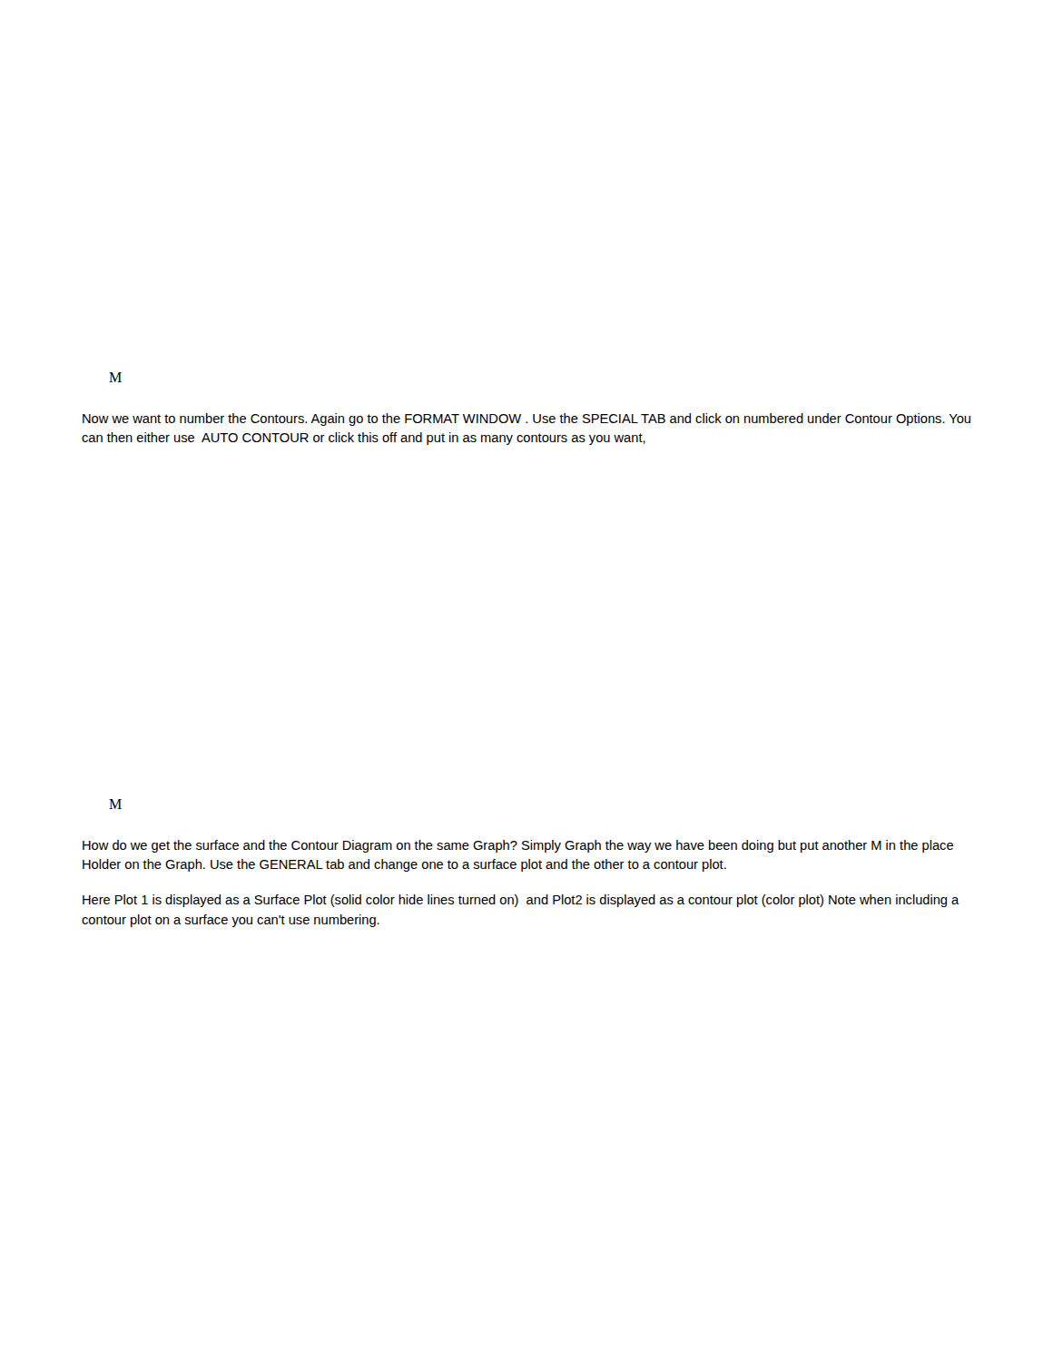M
Now we want to number the Contours. Again go to the FORMAT WINDOW . Use the SPECIAL TAB and click on numbered under Contour Options. You can then either use AUTO CONTOUR or click this off and put in as many contours as you want,
M
How do we get the surface and the Contour Diagram on the same Graph? Simply Graph the way we have been doing but put another M in the place Holder on the Graph. Use the GENERAL tab and change one to a surface plot and the other to a contour plot.
Here Plot 1 is displayed as a Surface Plot (solid color hide lines turned on) and Plot2 is displayed as a contour plot (color plot) Note when including a contour plot on a surface you can't use numbering.